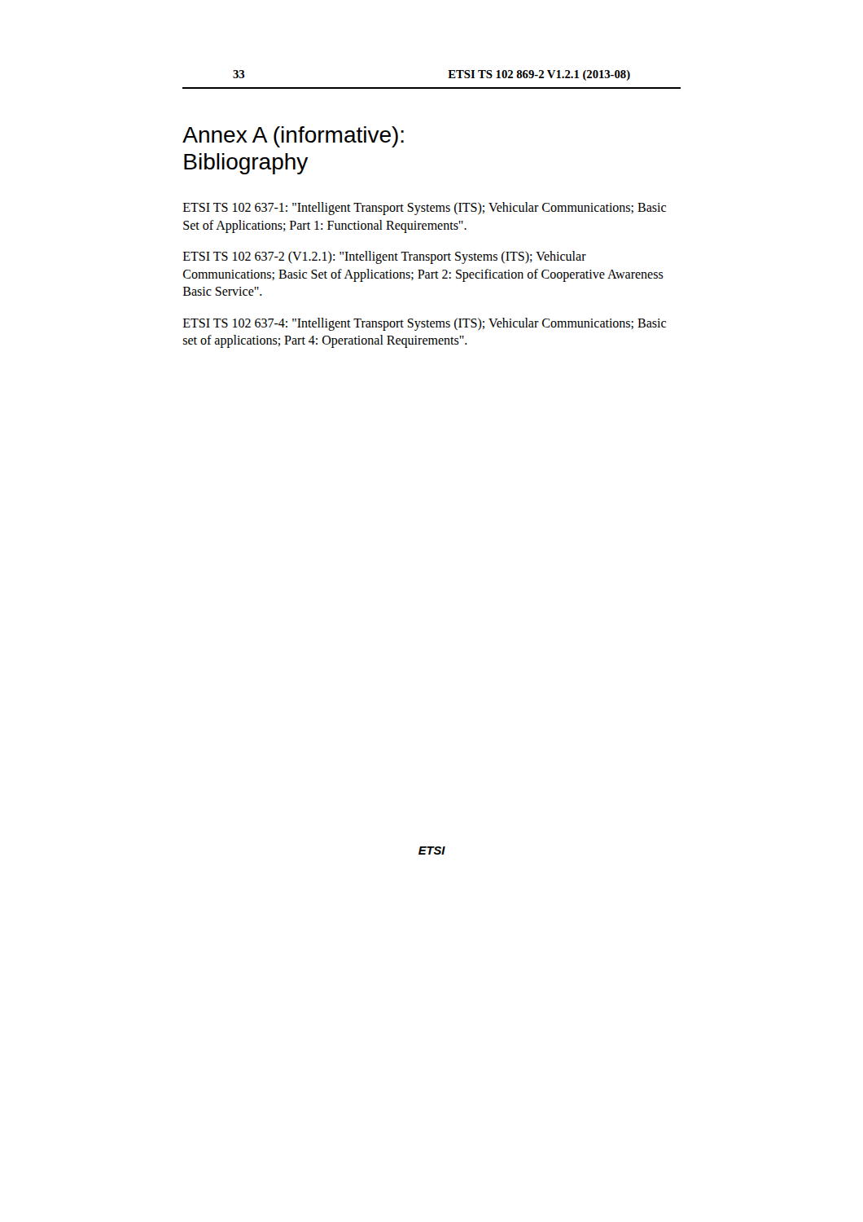33 ETSI TS 102 869-2 V1.2.1 (2013-08)
Annex A (informative):
Bibliography
ETSI TS 102 637-1: "Intelligent Transport Systems (ITS); Vehicular Communications; Basic Set of Applications; Part 1: Functional Requirements".
ETSI TS 102 637-2 (V1.2.1): "Intelligent Transport Systems (ITS); Vehicular Communications; Basic Set of Applications; Part 2: Specification of Cooperative Awareness Basic Service".
ETSI TS 102 637-4: "Intelligent Transport Systems (ITS); Vehicular Communications; Basic set of applications; Part 4: Operational Requirements".
ETSI